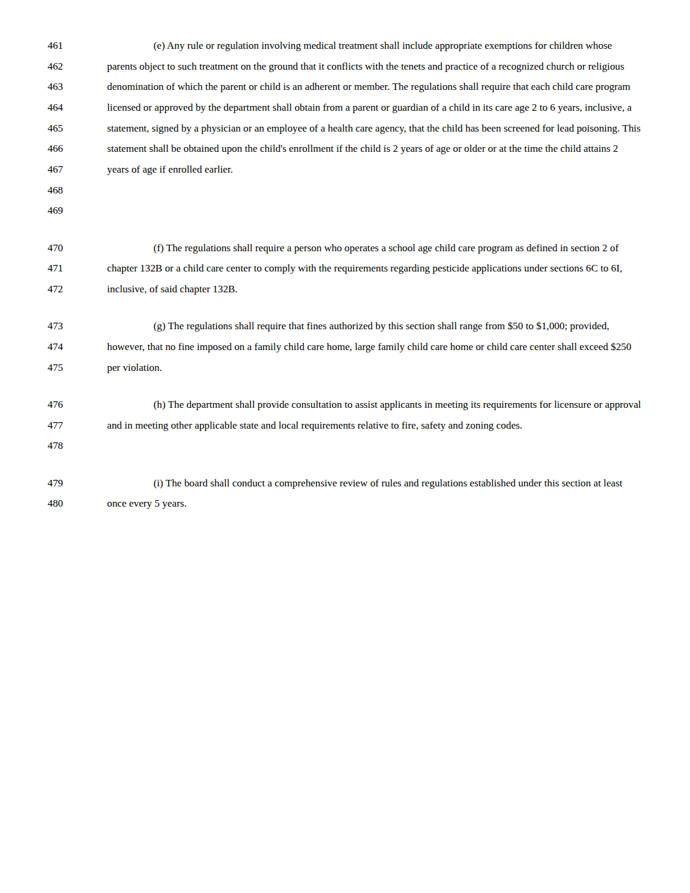461 462 463 464 465 466 467 468 469
(e) Any rule or regulation involving medical treatment shall include appropriate exemptions for children whose parents object to such treatment on the ground that it conflicts with the tenets and practice of a recognized church or religious denomination of which the parent or child is an adherent or member. The regulations shall require that each child care program licensed or approved by the department shall obtain from a parent or guardian of a child in its care age 2 to 6 years, inclusive, a statement, signed by a physician or an employee of a health care agency, that the child has been screened for lead poisoning. This statement shall be obtained upon the child's enrollment if the child is 2 years of age or older or at the time the child attains 2 years of age if enrolled earlier.
470 471 472
(f) The regulations shall require a person who operates a school age child care program as defined in section 2 of chapter 132B or a child care center to comply with the requirements regarding pesticide applications under sections 6C to 6I, inclusive, of said chapter 132B.
473 474 475
(g) The regulations shall require that fines authorized by this section shall range from $50 to $1,000; provided, however, that no fine imposed on a family child care home, large family child care home or child care center shall exceed $250 per violation.
476 477 478
(h) The department shall provide consultation to assist applicants in meeting its requirements for licensure or approval and in meeting other applicable state and local requirements relative to fire, safety and zoning codes.
479 480
(i) The board shall conduct a comprehensive review of rules and regulations established under this section at least once every 5 years.